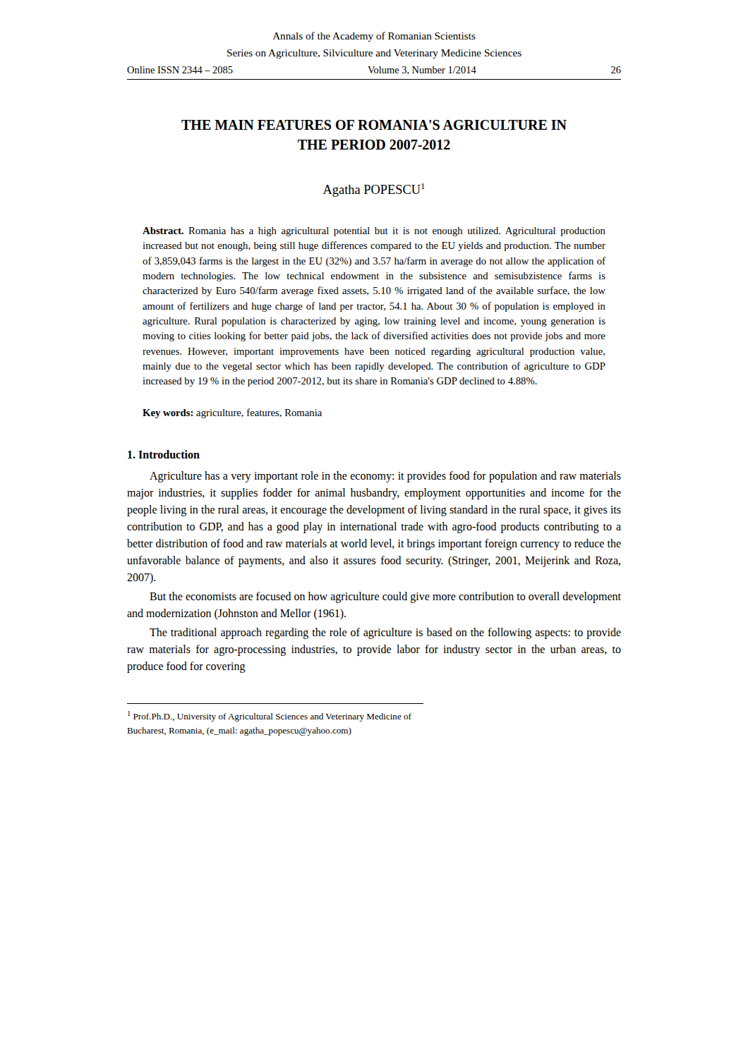Annals of the Academy of Romanian Scientists
Series on Agriculture, Silviculture and Veterinary Medicine Sciences
Online ISSN 2344 – 2085 Volume 3, Number 1/2014 26
The Main Features of Romania's Agriculture in
the Period 2007-2012
Agatha POPESCU1
Abstract. Romania has a high agricultural potential but it is not enough utilized. Agricultural production increased but not enough, being still huge differences compared to the EU yields and production. The number of 3,859,043 farms is the largest in the EU (32%) and 3.57 ha/farm in average do not allow the application of modern technologies. The low technical endowment in the subsistence and semisubzistence farms is characterized by Euro 540/farm average fixed assets, 5.10 % irrigated land of the available surface, the low amount of fertilizers and huge charge of land per tractor, 54.1 ha. About 30 % of population is employed in agriculture. Rural population is characterized by aging, low training level and income, young generation is moving to cities looking for better paid jobs, the lack of diversified activities does not provide jobs and more revenues. However, important improvements have been noticed regarding agricultural production value, mainly due to the vegetal sector which has been rapidly developed. The contribution of agriculture to GDP increased by 19 % in the period 2007-2012, but its share in Romania's GDP declined to 4.88%.
Key words: agriculture, features, Romania
1. Introduction
Agriculture has a very important role in the economy: it provides food for population and raw materials major industries, it supplies fodder for animal husbandry, employment opportunities and income for the people living in the rural areas, it encourage the development of living standard in the rural space, it gives its contribution to GDP, and has a good play in international trade with agro-food products contributing to a better distribution of food and raw materials at world level, it brings important foreign currency to reduce the unfavorable balance of payments, and also it assures food security. (Stringer, 2001, Meijerink and Roza, 2007).
But the economists are focused on how agriculture could give more contribution to overall development and modernization (Johnston and Mellor (1961).
The traditional approach regarding the role of agriculture is based on the following aspects: to provide raw materials for agro-processing industries, to provide labor for industry sector in the urban areas, to produce food for covering
1 Prof.Ph.D., University of Agricultural Sciences and Veterinary Medicine of Bucharest, Romania, (e_mail: agatha_popescu@yahoo.com)